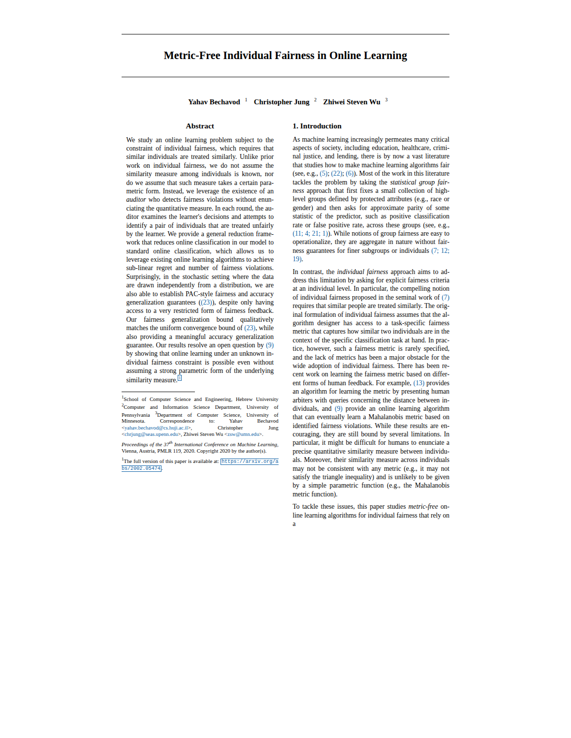Metric-Free Individual Fairness in Online Learning
Yahav Bechavod1 Christopher Jung2 Zhiwei Steven Wu3
Abstract
We study an online learning problem subject to the constraint of individual fairness, which requires that similar individuals are treated similarly. Unlike prior work on individual fairness, we do not assume the similarity measure among individuals is known, nor do we assume that such measure takes a certain parametric form. Instead, we leverage the existence of an auditor who detects fairness violations without enunciating the quantitative measure. In each round, the auditor examines the learner's decisions and attempts to identify a pair of individuals that are treated unfairly by the learner. We provide a general reduction framework that reduces online classification in our model to standard online classification, which allows us to leverage existing online learning algorithms to achieve sub-linear regret and number of fairness violations. Surprisingly, in the stochastic setting where the data are drawn independently from a distribution, we are also able to establish PAC-style fairness and accuracy generalization guarantees ((23)), despite only having access to a very restricted form of fairness feedback. Our fairness generalization bound qualitatively matches the uniform convergence bound of (23), while also providing a meaningful accuracy generalization guarantee. Our results resolve an open question by (9) by showing that online learning under an unknown individual fairness constraint is possible even without assuming a strong parametric form of the underlying similarity measure.1
1School of Computer Science and Engineering, Hebrew University 2Computer and Information Science Department, University of Pennsylvania 3Department of Computer Science, University of Minnesota. Correspondence to: Yahav Bechavod <yahav.bechavod@cs.huji.ac.il>, Christopher Jung <chrjung@seas.upenn.edu>, Zhiwei Steven Wu <zsw@umn.edu>.
Proceedings of the 37th International Conference on Machine Learning, Vienna, Austria, PMLR 119, 2020. Copyright 2020 by the author(s).
1The full version of this paper is available at: https://arxiv.org/abs/2002.05474.
1. Introduction
As machine learning increasingly permeates many critical aspects of society, including education, healthcare, criminal justice, and lending, there is by now a vast literature that studies how to make machine learning algorithms fair (see, e.g., (5); (22); (6)). Most of the work in this literature tackles the problem by taking the statistical group fairness approach that first fixes a small collection of high-level groups defined by protected attributes (e.g., race or gender) and then asks for approximate parity of some statistic of the predictor, such as positive classification rate or false positive rate, across these groups (see, e.g., (11; 4; 21; 1)). While notions of group fairness are easy to operationalize, they are aggregate in nature without fairness guarantees for finer subgroups or individuals (7; 12; 19).
In contrast, the individual fairness approach aims to address this limitation by asking for explicit fairness criteria at an individual level. In particular, the compelling notion of individual fairness proposed in the seminal work of (7) requires that similar people are treated similarly. The original formulation of individual fairness assumes that the algorithm designer has access to a task-specific fairness metric that captures how similar two individuals are in the context of the specific classification task at hand. In practice, however, such a fairness metric is rarely specified, and the lack of metrics has been a major obstacle for the wide adoption of individual fairness. There has been recent work on learning the fairness metric based on different forms of human feedback. For example, (13) provides an algorithm for learning the metric by presenting human arbiters with queries concerning the distance between individuals, and (9) provide an online learning algorithm that can eventually learn a Mahalanobis metric based on identified fairness violations. While these results are encouraging, they are still bound by several limitations. In particular, it might be difficult for humans to enunciate a precise quantitative similarity measure between individuals. Moreover, their similarity measure across individuals may not be consistent with any metric (e.g., it may not satisfy the triangle inequality) and is unlikely to be given by a simple parametric function (e.g., the Mahalanobis metric function).
To tackle these issues, this paper studies metric-free online learning algorithms for individual fairness that rely on a